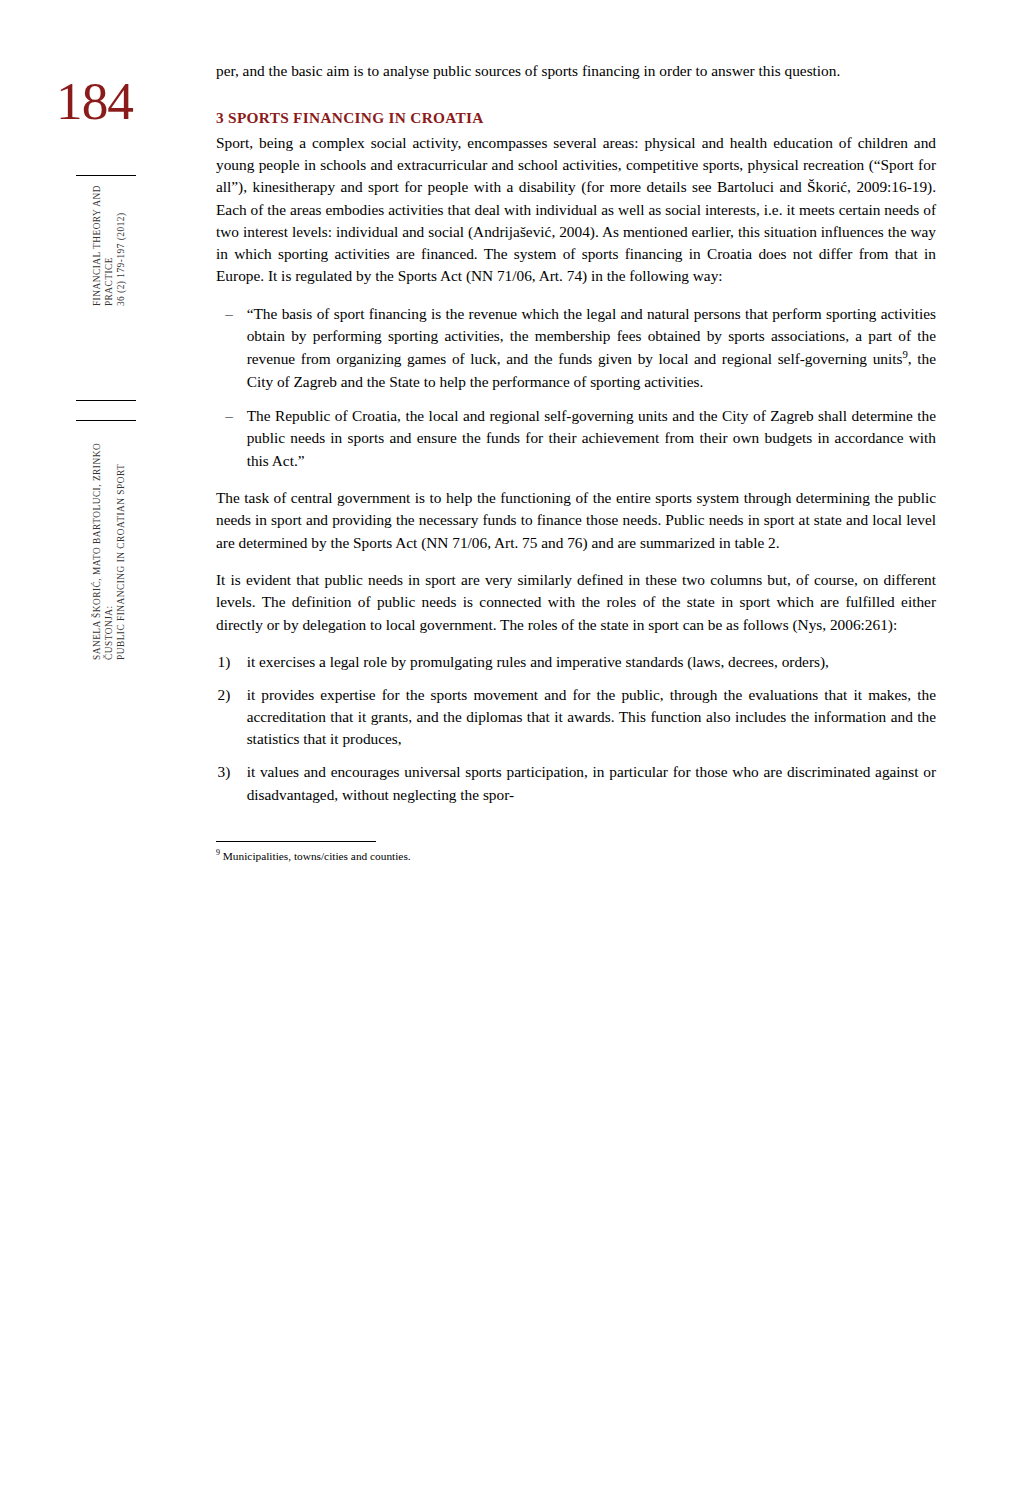184
FINANCIAL THEORY AND
PRACTICE
36 (2) 179-197 (2012)
SANELA ŠKORIĆ, MATO BARTOLUCI, ZRINKO ČUSTONJA:
PUBLIC FINANCING IN CROATIAN SPORT
per, and the basic aim is to analyse public sources of sports financing in order to answer this question.
3 Sports financing in Croatia
Sport, being a complex social activity, encompasses several areas: physical and health education of children and young people in schools and extracurricular and school activities, competitive sports, physical recreation (“Sport for all”), kinesitherapy and sport for people with a disability (for more details see Bartoluci and Škorić, 2009:16-19). Each of the areas embodies activities that deal with individual as well as social interests, i.e. it meets certain needs of two interest levels: individual and social (Andrijašević, 2004). As mentioned earlier, this situation influences the way in which sporting activities are financed. The system of sports financing in Croatia does not differ from that in Europe. It is regulated by the Sports Act (NN 71/06, Art. 74) in the following way:
“The basis of sport financing is the revenue which the legal and natural persons that perform sporting activities obtain by performing sporting activities, the membership fees obtained by sports associations, a part of the revenue from organizing games of luck, and the funds given by local and regional self-governing units9, the City of Zagreb and the State to help the performance of sporting activities.
The Republic of Croatia, the local and regional self-governing units and the City of Zagreb shall determine the public needs in sports and ensure the funds for their achievement from their own budgets in accordance with this Act.”
The task of central government is to help the functioning of the entire sports system through determining the public needs in sport and providing the necessary funds to finance those needs. Public needs in sport at state and local level are determined by the Sports Act (NN 71/06, Art. 75 and 76) and are summarized in table 2.
It is evident that public needs in sport are very similarly defined in these two columns but, of course, on different levels. The definition of public needs is connected with the roles of the state in sport which are fulfilled either directly or by delegation to local government. The roles of the state in sport can be as follows (Nys, 2006:261):
it exercises a legal role by promulgating rules and imperative standards (laws, decrees, orders),
it provides expertise for the sports movement and for the public, through the evaluations that it makes, the accreditation that it grants, and the diplomas that it awards. This function also includes the information and the statistics that it produces,
it values and encourages universal sports participation, in particular for those who are discriminated against or disadvantaged, without neglecting the spor-
9 Municipalities, towns/cities and counties.